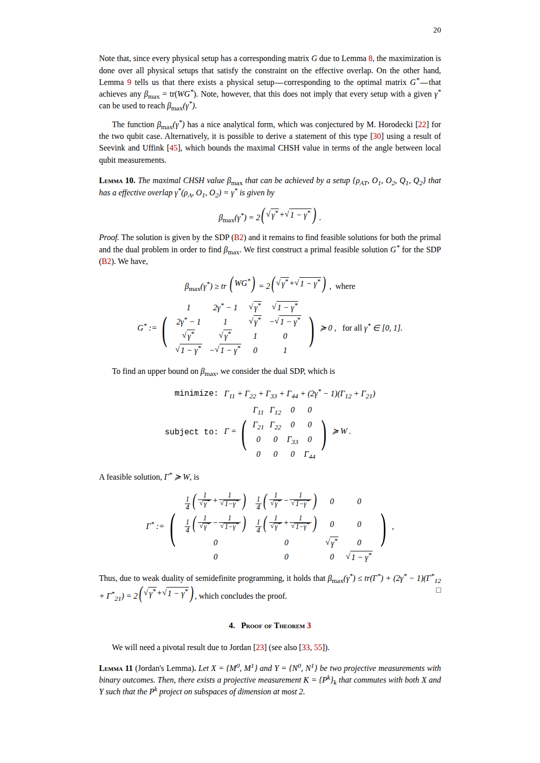20
Note that, since every physical setup has a corresponding matrix G due to Lemma 8, the maximization is done over all physical setups that satisfy the constraint on the effective overlap. On the other hand, Lemma 9 tells us that there exists a physical setup — corresponding to the optimal matrix G* — that achieves any βmax = tr(WG*). Note, however, that this does not imply that every setup with a given γ* can be used to reach βmax(γ*).
The function βmax(γ*) has a nice analytical form, which was conjectured by M. Horodecki [22] for the two qubit case. Alternatively, it is possible to derive a statement of this type [30] using a result of Seevink and Uffink [45], which bounds the maximal CHSH value in terms of the angle between local qubit measurements.
Lemma 10. The maximal CHSH value βmax that can be achieved by a setup {ρAT, O1, O2, Q1, Q2} that has a effective overlap γ*(ρA, O1, O2) = γ* is given by
βmax(γ*) = 2(γ* + 1 − γ*) .
Proof. The solution is given by the SDP (B2) and it remains to find feasible solutions for both the primal and the dual problem in order to find βmax. We first construct a primal feasible solution G* for the SDP (B2). We have,
βmax(γ*) ≥ tr (WG*) = 2(γ* + 1 − γ*) , where
G* := (
| 1 | 2γ * − 1 | γ * | 1 − γ * |
| 2γ * − 1 | 1 | γ * | − 1 − γ * |
| γ * | γ * | 1 | 0 |
| 1 − γ * | − 1 − γ * | 0 | 1 |
) ≽ 0 , for all γ* ∈ [0, 1].
To find an upper bound on βmax, we consider the dual SDP, which is
| minimize: | Γ 11 + Γ 22 + Γ 33 + Γ 44 + (2γ * − 1)(Γ 12 + Γ 21 ) |
| subject to: | Γ = ( / Γ 11 / Γ 12 / 0 / 0 / / Γ 21 / Γ 22 / 0 / 0 / / 0 / 0 / Γ 33 / 0 / / 0 / 0 / 0 / Γ 44 / ) ≽ W . |
A feasible solution, Γ* ≽ W, is
Γ* := (
| 1 4 ( 1 γ * + 1 1−γ * ) | 1 4 ( 1 γ * − 1 1−γ * ) | 0 | 0 |
| 1 4 ( 1 γ * − 1 1−γ * ) | 1 4 ( 1 γ * + 1 1−γ * ) | 0 | 0 |
| 0 | 0 | γ * | 0 |
| 0 | 0 | 0 | 1 − γ * |
) ,
Thus, due to weak duality of semidefinite programming, it holds that βmax(γ*) ≤ tr(Γ*) + (2γ* − 1)(Γ*12 + Γ*21) = 2(γ* + 1 − γ*), which concludes the proof. □
4. Proof of Theorem 3
We will need a pivotal result due to Jordan [23] (see also [33, 55]).
Lemma 11 (Jordan's Lemma). Let X = {M0, M1} and Y = {N0, N1} be two projective measurements with binary outcomes. Then, there exists a projective measurement K = {Pk}k that commutes with both X and Y such that the Pk project on subspaces of dimension at most 2.